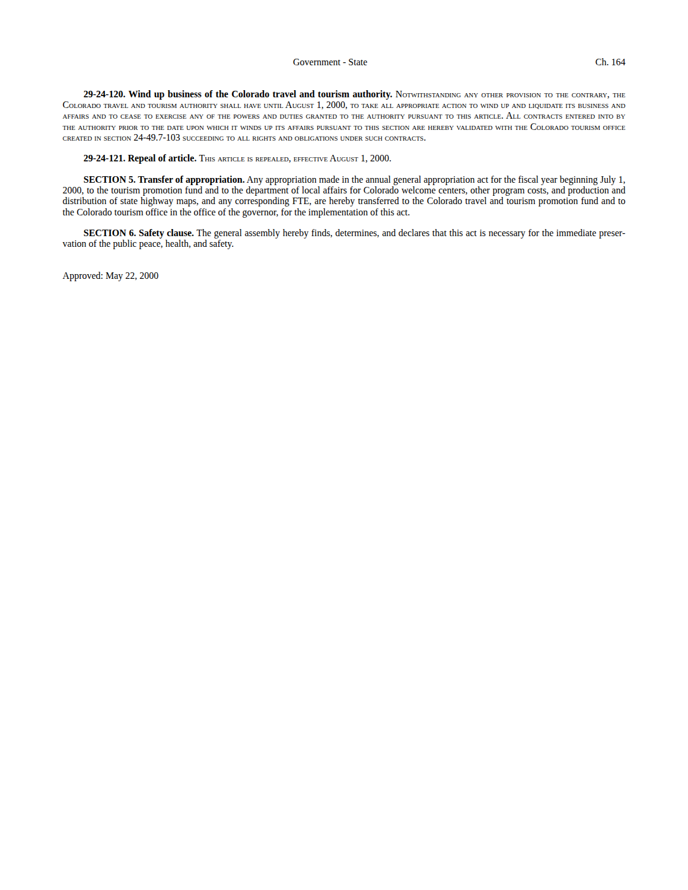Government - State Ch. 164
29-24-120. Wind up business of the Colorado travel and tourism authority. Notwithstanding any other provision to the contrary, the Colorado travel and tourism authority shall have until August 1, 2000, to take all appropriate action to wind up and liquidate its business and affairs and to cease to exercise any of the powers and duties granted to the authority pursuant to this article. All contracts entered into by the authority prior to the date upon which it winds up its affairs pursuant to this section are hereby validated with the Colorado tourism office created in section 24-49.7-103 succeeding to all rights and obligations under such contracts.
29-24-121. Repeal of article. This article is repealed, effective August 1, 2000.
SECTION 5. Transfer of appropriation. Any appropriation made in the annual general appropriation act for the fiscal year beginning July 1, 2000, to the tourism promotion fund and to the department of local affairs for Colorado welcome centers, other program costs, and production and distribution of state highway maps, and any corresponding FTE, are hereby transferred to the Colorado travel and tourism promotion fund and to the Colorado tourism office in the office of the governor, for the implementation of this act.
SECTION 6. Safety clause. The general assembly hereby finds, determines, and declares that this act is necessary for the immediate preservation of the public peace, health, and safety.
Approved: May 22, 2000